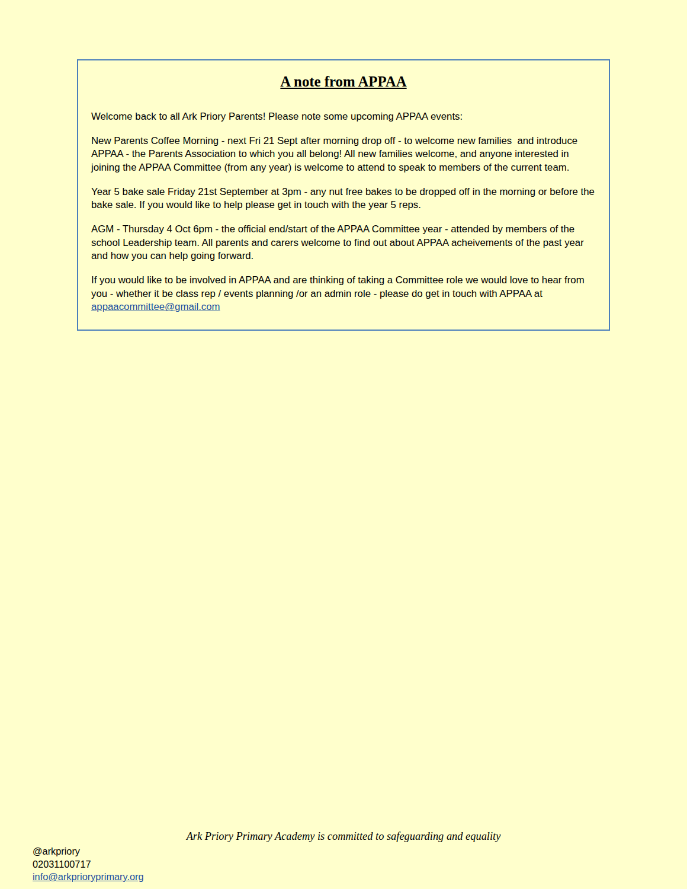A note from APPAA
Welcome back to all Ark Priory Parents! Please note some upcoming APPAA events:
New Parents Coffee Morning - next Fri 21 Sept after morning drop off - to welcome new families and introduce APPAA - the Parents Association to which you all belong! All new families welcome, and anyone interested in joining the APPAA Committee (from any year) is welcome to attend to speak to members of the current team.
Year 5 bake sale Friday 21st September at 3pm - any nut free bakes to be dropped off in the morning or before the bake sale. If you would like to help please get in touch with the year 5 reps.
AGM - Thursday 4 Oct 6pm - the official end/start of the APPAA Committee year - attended by members of the school Leadership team. All parents and carers welcome to find out about APPAA acheivements of the past year and how you can help going forward.
If you would like to be involved in APPAA and are thinking of taking a Committee role we would love to hear from you - whether it be class rep / events planning /or an admin role - please do get in touch with APPAA at appaacommittee@gmail.com
Ark Priory Primary Academy is committed to safeguarding and equality
@arkpriory
02031100717
info@arkprioryprimary.org